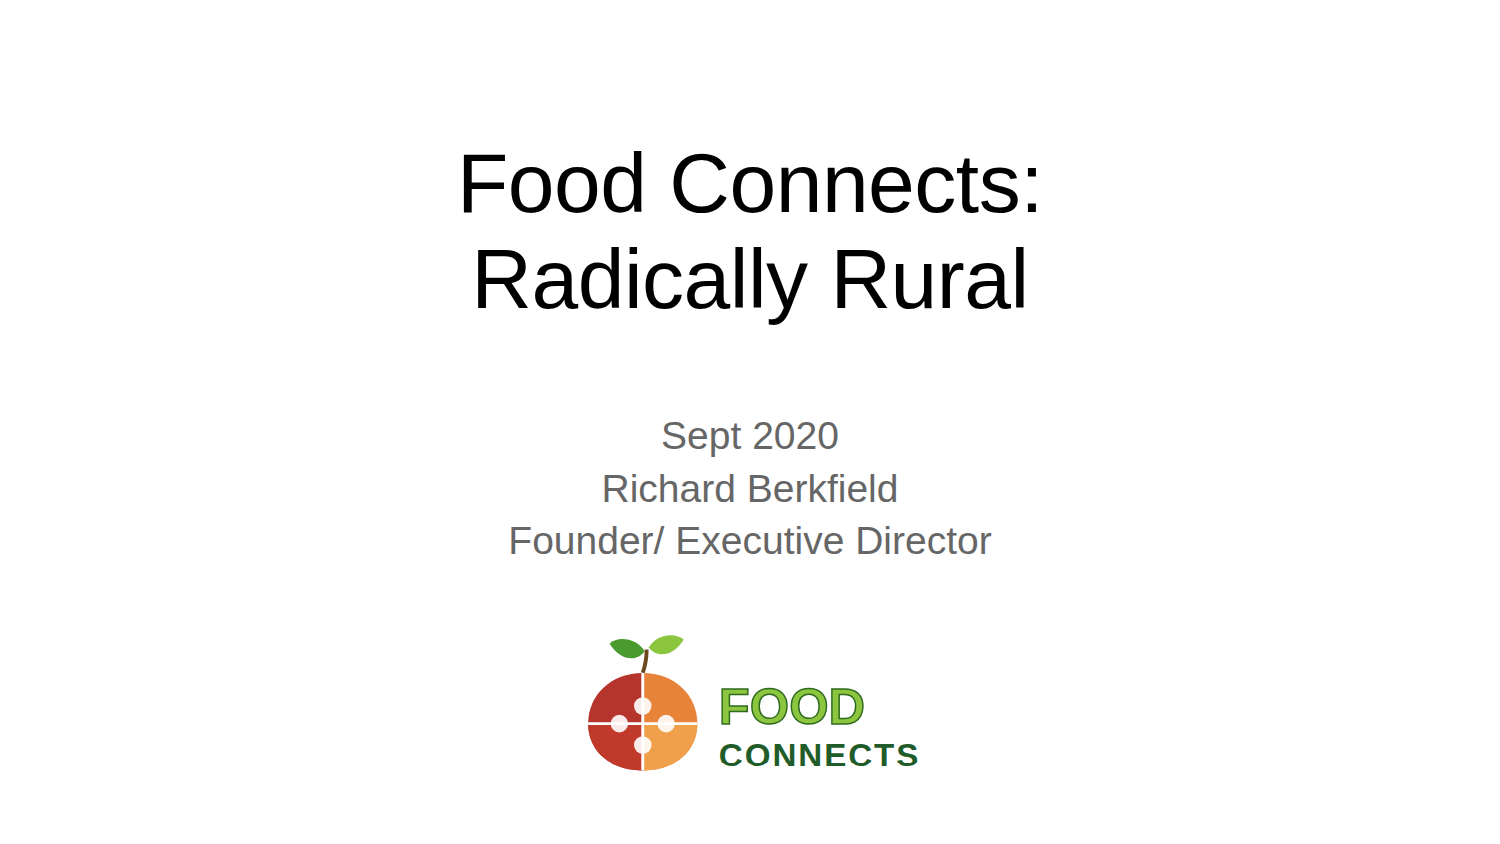Food Connects:
Radically Rural
Sept 2020
Richard Berkfield
Founder/ Executive Director
FOOD CONNECTS